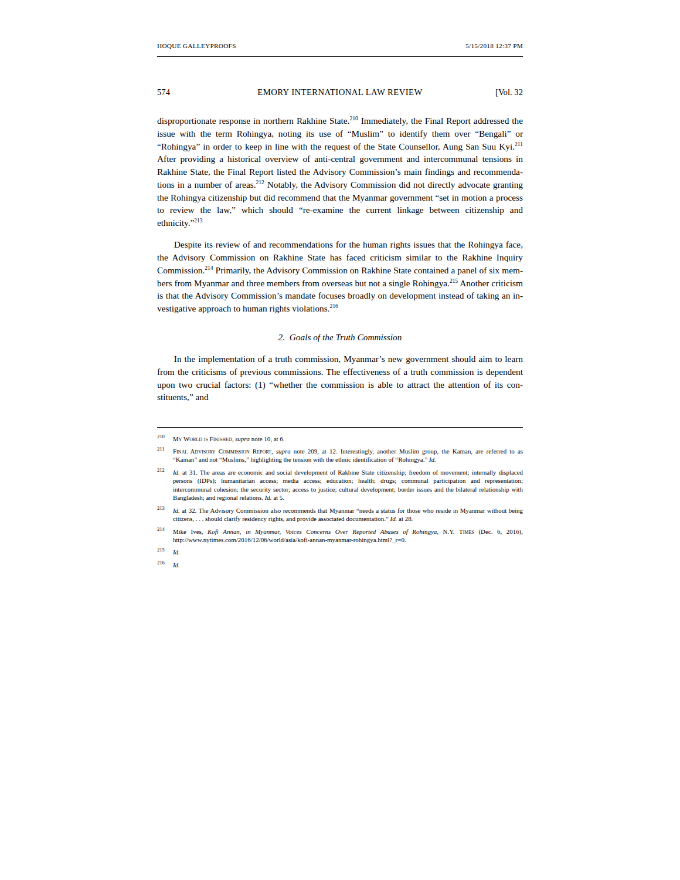Hoque galleyPROOFS 5/15/2018 12:37 PM
574 EMORY INTERNATIONAL LAW REVIEW [Vol. 32
disproportionate response in northern Rakhine State.210 Immediately, the Final Report addressed the issue with the term Rohingya, noting its use of “Muslim” to identify them over “Bengali” or “Rohingya” in order to keep in line with the request of the State Counsellor, Aung San Suu Kyi.211 After providing a historical overview of anti-central government and intercommunal tensions in Rakhine State, the Final Report listed the Advisory Commission’s main findings and recommendations in a number of areas.212 Notably, the Advisory Commission did not directly advocate granting the Rohingya citizenship but did recommend that the Myanmar government “set in motion a process to review the law,” which should “re-examine the current linkage between citizenship and ethnicity.”213
Despite its review of and recommendations for the human rights issues that the Rohingya face, the Advisory Commission on Rakhine State has faced criticism similar to the Rakhine Inquiry Commission.214 Primarily, the Advisory Commission on Rakhine State contained a panel of six members from Myanmar and three members from overseas but not a single Rohingya.215 Another criticism is that the Advisory Commission’s mandate focuses broadly on development instead of taking an investigative approach to human rights violations.216
2. Goals of the Truth Commission
In the implementation of a truth commission, Myanmar’s new government should aim to learn from the criticisms of previous commissions. The effectiveness of a truth commission is dependent upon two crucial factors: (1) “whether the commission is able to attract the attention of its constituents,” and
210 My World is Finished, supra note 10, at 6.
211 Final Advisory Commission Report, supra note 209, at 12. Interestingly, another Muslim group, the Kaman, are referred to as “Kaman” and not “Muslims,” highlighting the tension with the ethnic identification of “Rohingya.” Id.
212 Id. at 31. The areas are economic and social development of Rakhine State citizenship; freedom of movement; internally displaced persons (IDPs); humanitarian access; media access; education; health; drugs; communal participation and representation; intercommunal cohesion; the security sector; access to justice; cultural development; border issues and the bilateral relationship with Bangladesh; and regional relations. Id. at 5.
213 Id. at 32. The Advisory Commission also recommends that Myanmar “needs a status for those who reside in Myanmar without being citizens, . . . should clarify residency rights, and provide associated documentation.” Id. at 28.
214 Mike Ives, Kofi Annan, in Myanmar, Voices Concerns Over Reported Abuses of Rohingya, N.Y. Times (Dec. 6, 2016), http://www.nytimes.com/2016/12/06/world/asia/kofi-annan-myanmar-rohingya.html?_r=0.
215 Id.
216 Id.